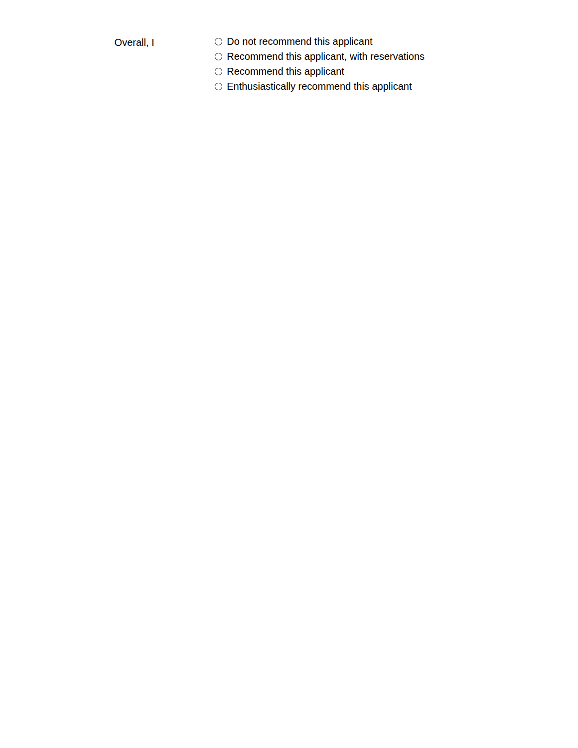Overall, I
Do not recommend this applicant
Recommend this applicant, with reservations
Recommend this applicant
Enthusiastically recommend this applicant